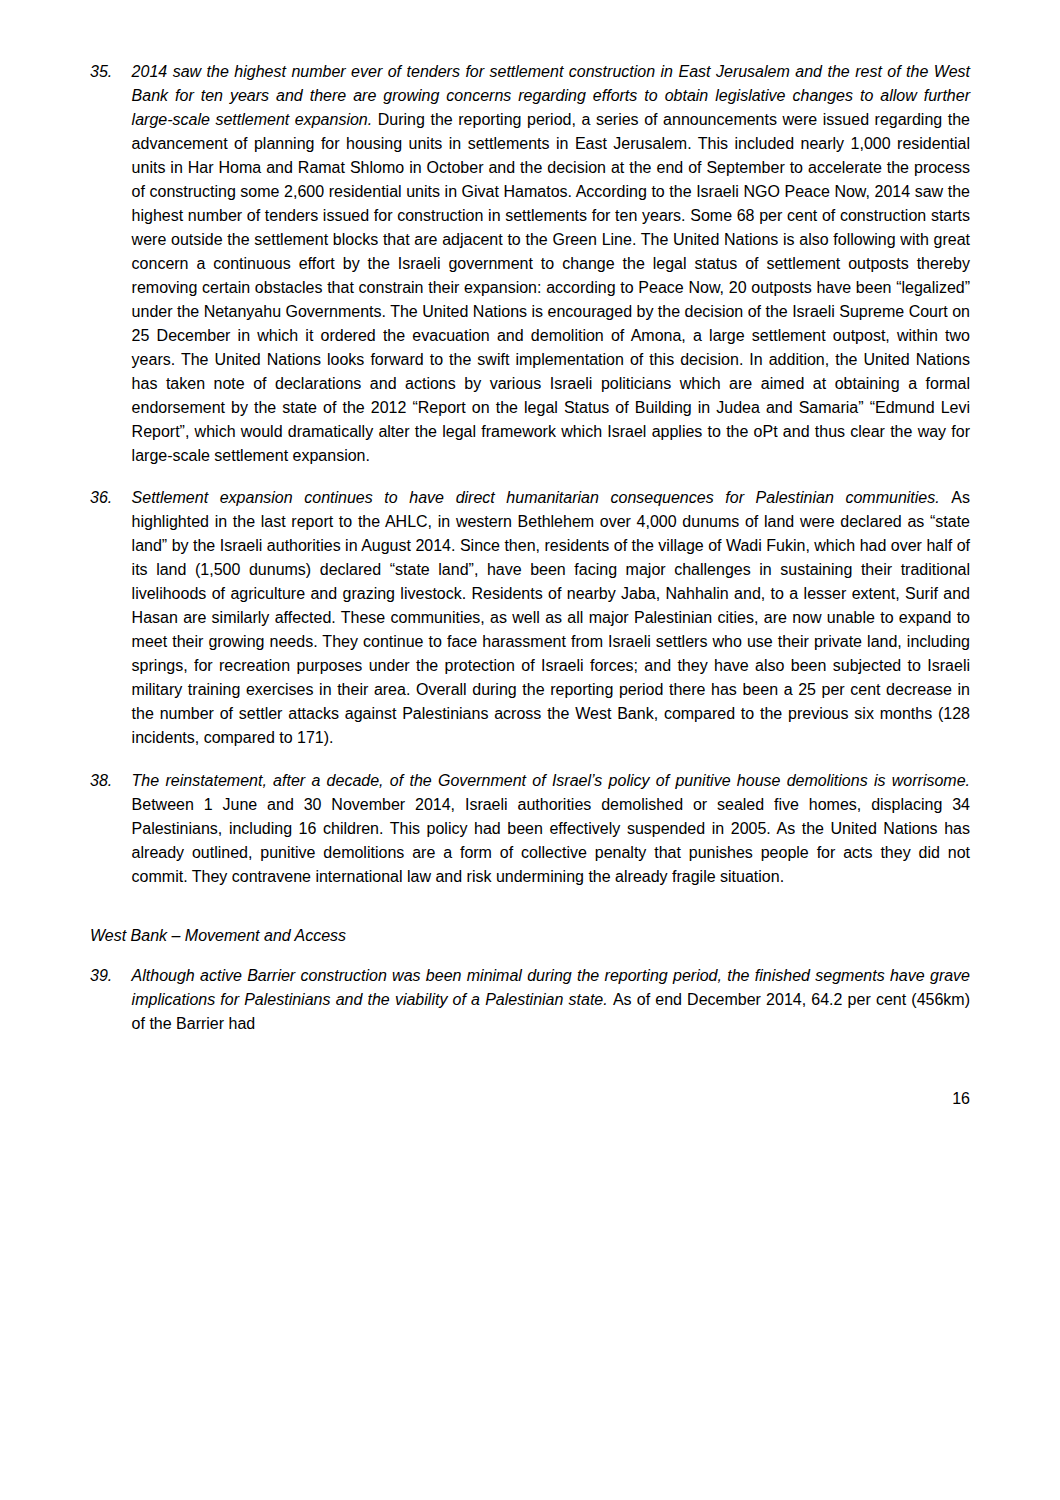2014 saw the highest number ever of tenders for settlement construction in East Jerusalem and the rest of the West Bank for ten years and there are growing concerns regarding efforts to obtain legislative changes to allow further large-scale settlement expansion. During the reporting period, a series of announcements were issued regarding the advancement of planning for housing units in settlements in East Jerusalem. This included nearly 1,000 residential units in Har Homa and Ramat Shlomo in October and the decision at the end of September to accelerate the process of constructing some 2,600 residential units in Givat Hamatos. According to the Israeli NGO Peace Now, 2014 saw the highest number of tenders issued for construction in settlements for ten years. Some 68 per cent of construction starts were outside the settlement blocks that are adjacent to the Green Line. The United Nations is also following with great concern a continuous effort by the Israeli government to change the legal status of settlement outposts thereby removing certain obstacles that constrain their expansion: according to Peace Now, 20 outposts have been “legalized” under the Netanyahu Governments. The United Nations is encouraged by the decision of the Israeli Supreme Court on 25 December in which it ordered the evacuation and demolition of Amona, a large settlement outpost, within two years. The United Nations looks forward to the swift implementation of this decision. In addition, the United Nations has taken note of declarations and actions by various Israeli politicians which are aimed at obtaining a formal endorsement by the state of the 2012 “Report on the legal Status of Building in Judea and Samaria” “Edmund Levi Report”, which would dramatically alter the legal framework which Israel applies to the oPt and thus clear the way for large-scale settlement expansion.
Settlement expansion continues to have direct humanitarian consequences for Palestinian communities. As highlighted in the last report to the AHLC, in western Bethlehem over 4,000 dunums of land were declared as “state land” by the Israeli authorities in August 2014. Since then, residents of the village of Wadi Fukin, which had over half of its land (1,500 dunums) declared “state land”, have been facing major challenges in sustaining their traditional livelihoods of agriculture and grazing livestock. Residents of nearby Jaba, Nahhalin and, to a lesser extent, Surif and Hasan are similarly affected. These communities, as well as all major Palestinian cities, are now unable to expand to meet their growing needs. They continue to face harassment from Israeli settlers who use their private land, including springs, for recreation purposes under the protection of Israeli forces; and they have also been subjected to Israeli military training exercises in their area. Overall during the reporting period there has been a 25 per cent decrease in the number of settler attacks against Palestinians across the West Bank, compared to the previous six months (128 incidents, compared to 171).
The reinstatement, after a decade, of the Government of Israel’s policy of punitive house demolitions is worrisome. Between 1 June and 30 November 2014, Israeli authorities demolished or sealed five homes, displacing 34 Palestinians, including 16 children. This policy had been effectively suspended in 2005. As the United Nations has already outlined, punitive demolitions are a form of collective penalty that punishes people for acts they did not commit. They contravene international law and risk undermining the already fragile situation.
West Bank – Movement and Access
Although active Barrier construction was been minimal during the reporting period, the finished segments have grave implications for Palestinians and the viability of a Palestinian state. As of end December 2014, 64.2 per cent (456km) of the Barrier had
16